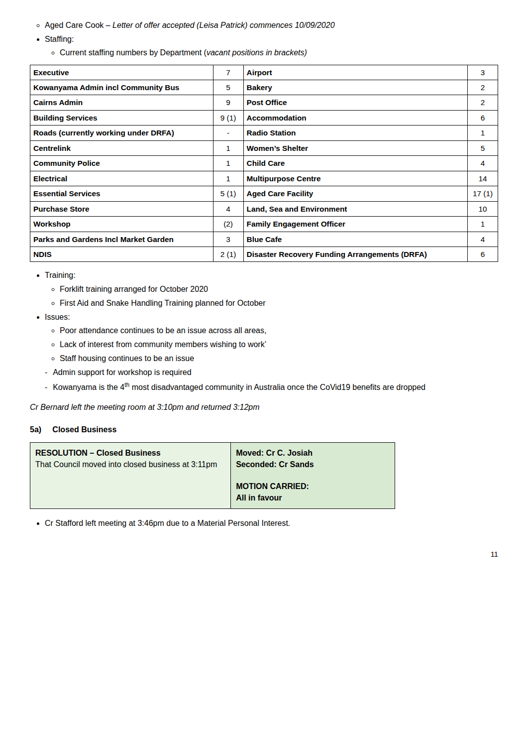Aged Care Cook – Letter of offer accepted (Leisa Patrick) commences 10/09/2020
Staffing:
Current staffing numbers by Department (vacant positions in brackets)
| Executive | 7 | Airport | 3 |
| Kowanyama Admin incl Community Bus | 5 | Bakery | 2 |
| Cairns Admin | 9 | Post Office | 2 |
| Building Services | 9 (1) | Accommodation | 6 |
| Roads (currently working under DRFA) | - | Radio Station | 1 |
| Centrelink | 1 | Women’s Shelter | 5 |
| Community Police | 1 | Child Care | 4 |
| Electrical | 1 | Multipurpose Centre | 14 |
| Essential Services | 5 (1) | Aged Care Facility | 17 (1) |
| Purchase Store | 4 | Land, Sea and Environment | 10 |
| Workshop | (2) | Family Engagement Officer | 1 |
| Parks and Gardens Incl Market Garden | 3 | Blue Cafe | 4 |
| NDIS | 2 (1) | Disaster Recovery Funding Arrangements (DRFA) | 6 |
Training:
Forklift training arranged for October 2020
First Aid and Snake Handling Training planned for October
Issues:
Poor attendance continues to be an issue across all areas,
Lack of interest from community members wishing to work’
Staff housing continues to be an issue
Admin support for workshop is required
Kowanyama is the 4th most disadvantaged community in Australia once the CoVid19 benefits are dropped
Cr Bernard left the meeting room at 3:10pm and returned 3:12pm
5a) Closed Business
| RESOLUTION – Closed Business That Council moved into closed business at 3:11pm | Moved: Cr C. Josiah Seconded: Cr Sands MOTION CARRIED: All in favour |
Cr Stafford left meeting at 3:46pm due to a Material Personal Interest.
11